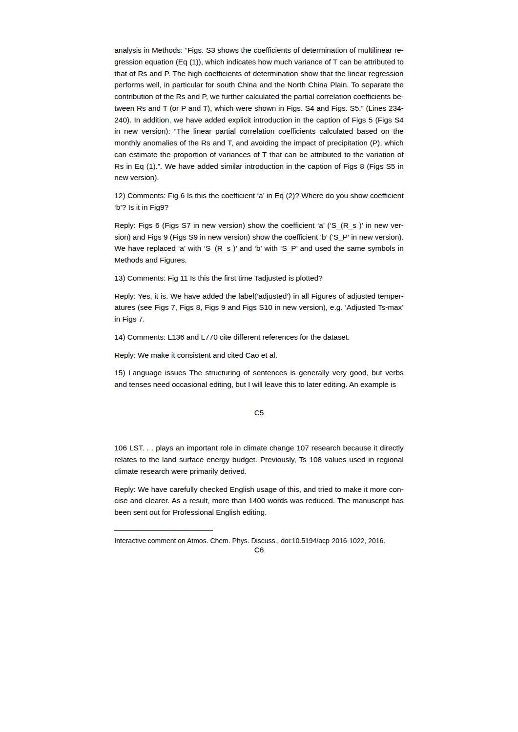analysis in Methods: “Figs. S3 shows the coefficients of determination of multilinear regression equation (Eq (1)), which indicates how much variance of T can be attributed to that of Rs and P. The high coefficients of determination show that the linear regression performs well, in particular for south China and the North China Plain. To separate the contribution of the Rs and P, we further calculated the partial correlation coefficients between Rs and T (or P and T), which were shown in Figs. S4 and Figs. S5.” (Lines 234-240). In addition, we have added explicit introduction in the caption of Figs 5 (Figs S4 in new version): “The linear partial correlation coefficients calculated based on the monthly anomalies of the Rs and T, and avoiding the impact of precipitation (P), which can estimate the proportion of variances of T that can be attributed to the variation of Rs in Eq (1).”. We have added similar introduction in the caption of Figs 8 (Figs S5 in new version).
12) Comments: Fig 6 Is this the coefficient ‘a’ in Eq (2)? Where do you show coefficient ‘b’? Is it in Fig9?
Reply: Figs 6 (Figs S7 in new version) show the coefficient ‘a’ (‘S_(R_s )’ in new version) and Figs 9 (Figs S9 in new version) show the coefficient ‘b’ (‘S_P’ in new version). We have replaced ‘a’ with ‘S_(R_s )’ and ‘b’ with ‘S_P’ and used the same symbols in Methods and Figures.
13) Comments: Fig 11 Is this the first time Tadjusted is plotted?
Reply: Yes, it is. We have added the label(‘adjusted’) in all Figures of adjusted temperatures (see Figs 7, Figs 8, Figs 9 and Figs S10 in new version), e.g. ‘Adjusted Ts-max’ in Figs 7.
14) Comments: L136 and L770 cite different references for the dataset.
Reply: We make it consistent and cited Cao et al.
15) Language issues The structuring of sentences is generally very good, but verbs and tenses need occasional editing, but I will leave this to later editing. An example is
C5
106 LST. . . plays an important role in climate change 107 research because it directly relates to the land surface energy budget. Previously, Ts 108 values used in regional climate research were primarily derived.
Reply: We have carefully checked English usage of this, and tried to make it more concise and clearer. As a result, more than 1400 words was reduced. The manuscript has been sent out for Professional English editing.
Interactive comment on Atmos. Chem. Phys. Discuss., doi:10.5194/acp-2016-1022, 2016.
C6